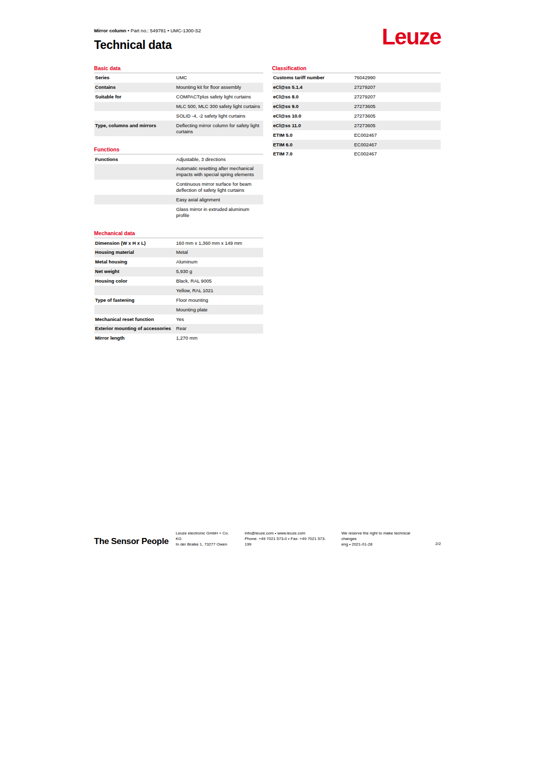Mirror column • Part no.: 549781 • UMC-1300-S2
Technical data
Leuze
Basic data
| Series | UMC |
| Contains | Mounting kit for floor assembly |
| Suitable for | COMPACTplus safety light curtains |
| | MLC 500, MLC 300 safety light curtains |
| | SOLID -4, -2 safety light curtains |
| Type, columns and mirrors | Deflecting mirror column for safety light curtains |
Functions
| Functions | Adjustable, 3 directions |
| | Automatic resetting after mechanical impacts with special spring elements |
| | Continuous mirror surface for beam deflection of safety light curtains |
| | Easy axial alignment |
| | Glass mirror in extruded aluminum profile |
Mechanical data
| Dimension (W x H x L) | 160 mm x 1,360 mm x 149 mm |
| Housing material | Metal |
| Metal housing | Aluminum |
| Net weight | 5,930 g |
| Housing color | Black, RAL 9005 |
| | Yellow, RAL 1021 |
| Type of fastening | Floor mounting |
| | Mounting plate |
| Mechanical reset function | Yes |
| Exterior mounting of accessories | Rear |
| Mirror length | 1,270 mm |
Classification
| Customs tariff number | 76042990 |
| eCl@ss 5.1.4 | 27279207 |
| eCl@ss 8.0 | 27279207 |
| eCl@ss 9.0 | 27273605 |
| eCl@ss 10.0 | 27273605 |
| eCl@ss 11.0 | 27273605 |
| ETIM 5.0 | EC002467 |
| ETIM 6.0 | EC002467 |
| ETIM 7.0 | EC002467 |
The Sensor People
Leuze electronic GmbH + Co. KG
In der Braike 1, 73277 Owen
info@leuze.com • www.leuze.com
Phone: +49 7021 573-0 • Fax: +49 7021 573-199
We reserve the right to make technical changes
eng • 2021-01-28
2/2